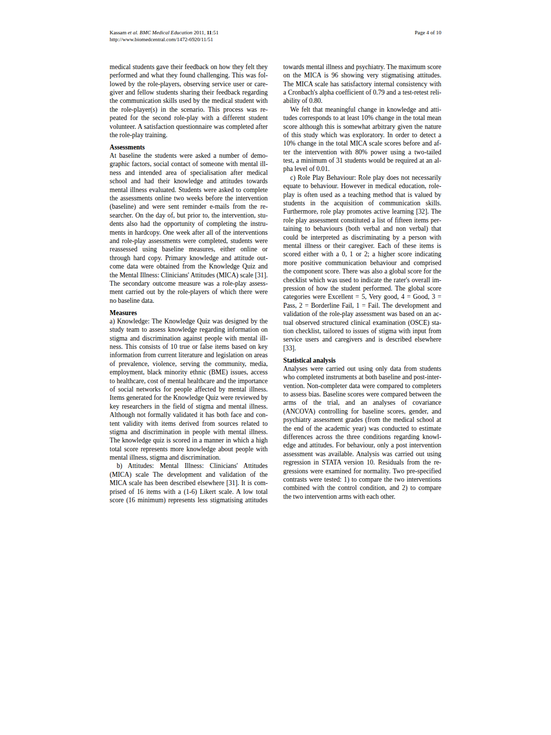Kassam et al. BMC Medical Education 2011, 11:51 http://www.biomedcentral.com/1472-6920/11/51
Page 4 of 10
medical students gave their feedback on how they felt they performed and what they found challenging. This was followed by the role-players, observing service user or caregiver and fellow students sharing their feedback regarding the communication skills used by the medical student with the role-player(s) in the scenario. This process was repeated for the second role-play with a different student volunteer. A satisfaction questionnaire was completed after the role-play training.
Assessments
At baseline the students were asked a number of demographic factors, social contact of someone with mental illness and intended area of specialisation after medical school and had their knowledge and attitudes towards mental illness evaluated. Students were asked to complete the assessments online two weeks before the intervention (baseline) and were sent reminder e-mails from the researcher. On the day of, but prior to, the intervention, students also had the opportunity of completing the instruments in hardcopy. One week after all of the interventions and role-play assessments were completed, students were reassessed using baseline measures, either online or through hard copy. Primary knowledge and attitude outcome data were obtained from the Knowledge Quiz and the Mental Illness: Clinicians' Attitudes (MICA) scale [31]. The secondary outcome measure was a role-play assessment carried out by the role-players of which there were no baseline data.
Measures
a) Knowledge: The Knowledge Quiz was designed by the study team to assess knowledge regarding information on stigma and discrimination against people with mental illness. This consists of 10 true or false items based on key information from current literature and legislation on areas of prevalence, violence, serving the community, media, employment, black minority ethnic (BME) issues, access to healthcare, cost of mental healthcare and the importance of social networks for people affected by mental illness. Items generated for the Knowledge Quiz were reviewed by key researchers in the field of stigma and mental illness. Although not formally validated it has both face and content validity with items derived from sources related to stigma and discrimination in people with mental illness. The knowledge quiz is scored in a manner in which a high total score represents more knowledge about people with mental illness, stigma and discrimination.
b) Attitudes: Mental Illness: Clinicians' Attitudes (MICA) scale The development and validation of the MICA scale has been described elsewhere [31]. It is comprised of 16 items with a (1-6) Likert scale. A low total score (16 minimum) represents less stigmatising attitudes towards mental illness and psychiatry. The maximum score on the MICA is 96 showing very stigmatising attitudes. The MICA scale has satisfactory internal consistency with a Cronbach's alpha coefficient of 0.79 and a test-retest reliability of 0.80.
We felt that meaningful change in knowledge and attitudes corresponds to at least 10% change in the total mean score although this is somewhat arbitrary given the nature of this study which was exploratory. In order to detect a 10% change in the total MICA scale scores before and after the intervention with 80% power using a two-tailed test, a minimum of 31 students would be required at an alpha level of 0.01.
c) Role Play Behaviour: Role play does not necessarily equate to behaviour. However in medical education, role-play is often used as a teaching method that is valued by students in the acquisition of communication skills. Furthermore, role play promotes active learning [32]. The role play assessment constituted a list of fifteen items pertaining to behaviours (both verbal and non verbal) that could be interpreted as discriminating by a person with mental illness or their caregiver. Each of these items is scored either with a 0, 1 or 2; a higher score indicating more positive communication behaviour and comprised the component score. There was also a global score for the checklist which was used to indicate the rater's overall impression of how the student performed. The global score categories were Excellent = 5, Very good, 4 = Good, 3 = Pass, 2 = Borderline Fail, 1 = Fail. The development and validation of the role-play assessment was based on an actual observed structured clinical examination (OSCE) station checklist, tailored to issues of stigma with input from service users and caregivers and is described elsewhere [33].
Statistical analysis
Analyses were carried out using only data from students who completed instruments at both baseline and post-intervention. Non-completer data were compared to completers to assess bias. Baseline scores were compared between the arms of the trial, and an analyses of covariance (ANCOVA) controlling for baseline scores, gender, and psychiatry assessment grades (from the medical school at the end of the academic year) was conducted to estimate differences across the three conditions regarding knowledge and attitudes. For behaviour, only a post intervention assessment was available. Analysis was carried out using regression in STATA version 10. Residuals from the regressions were examined for normality. Two pre-specified contrasts were tested: 1) to compare the two interventions combined with the control condition, and 2) to compare the two intervention arms with each other.